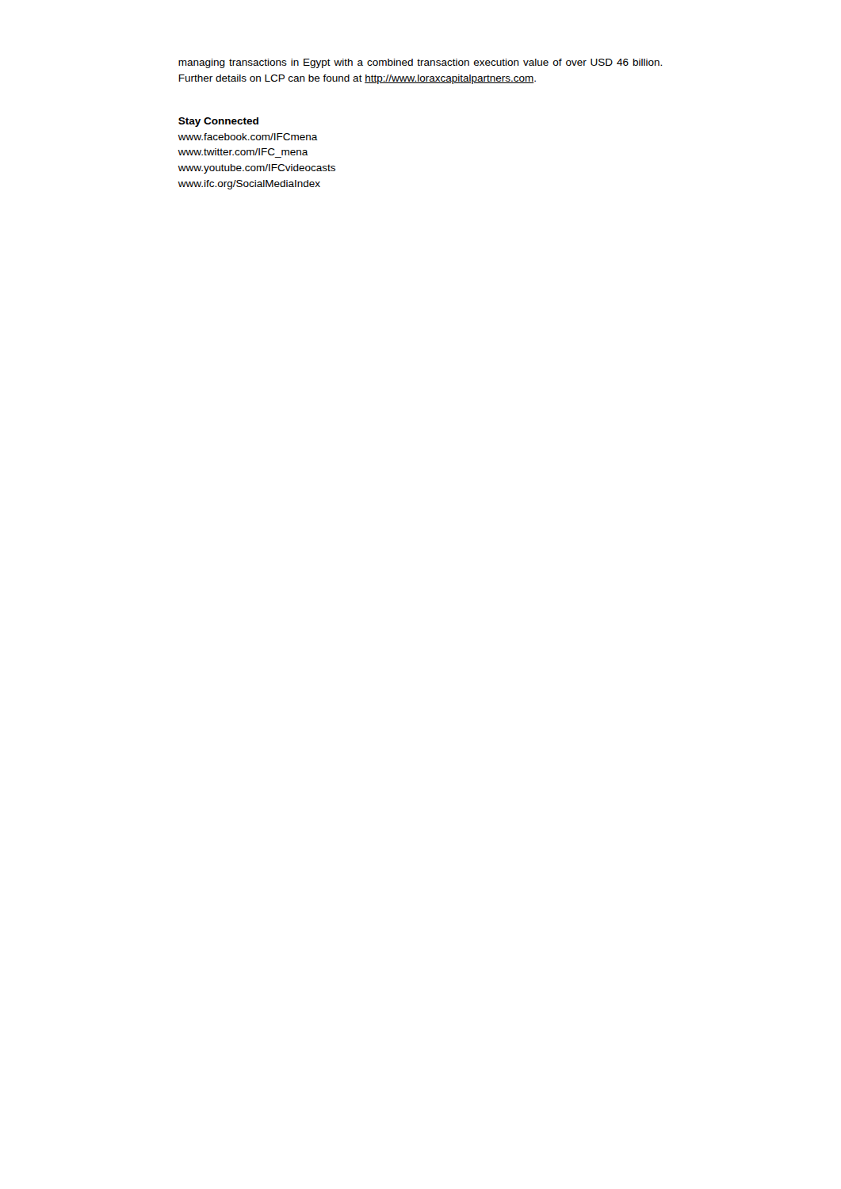managing transactions in Egypt with a combined transaction execution value of over USD 46 billion. Further details on LCP can be found at http://www.loraxcapitalpartners.com.
Stay Connected
www.facebook.com/IFCmena
www.twitter.com/IFC_mena
www.youtube.com/IFCvideocasts
www.ifc.org/SocialMediaIndex